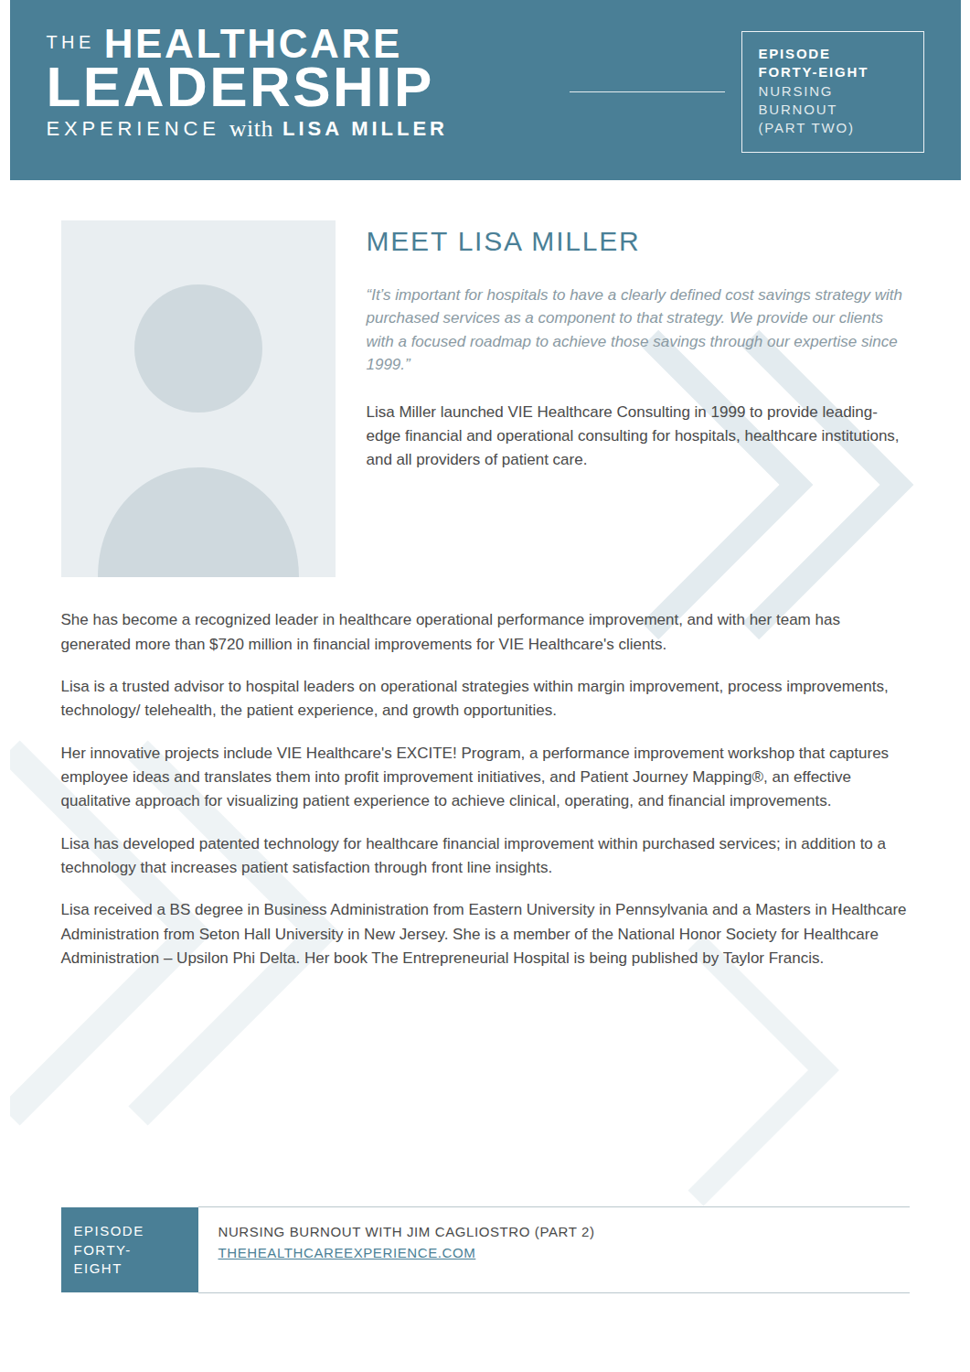THE HEALTHCARE
LEADERSHIP
EXPERIENCE with LISA MILLER
EPISODE FORTY-EIGHT NURSING BURNOUT (PART TWO)
MEET LISA MILLER
“It’s important for hospitals to have a clearly defined cost savings strategy with purchased services as a component to that strategy. We provide our clients with a focused roadmap to achieve those savings through our expertise since 1999.”
Lisa Miller launched VIE Healthcare Consulting in 1999 to provide leading-edge financial and operational consulting for hospitals, healthcare institutions, and all providers of patient care.
She has become a recognized leader in healthcare operational performance improvement, and with her team has generated more than $720 million in financial improvements for VIE Healthcare's clients.
Lisa is a trusted advisor to hospital leaders on operational strategies within margin improvement, process improvements, technology/ telehealth, the patient experience, and growth opportunities.
Her innovative projects include VIE Healthcare's EXCITE! Program, a performance improvement workshop that captures employee ideas and translates them into profit improvement initiatives, and Patient Journey Mapping®, an effective qualitative approach for visualizing patient experience to achieve clinical, operating, and financial improvements.
Lisa has developed patented technology for healthcare financial improvement within purchased services; in addition to a technology that increases patient satisfaction through front line insights.
Lisa received a BS degree in Business Administration from Eastern University in Pennsylvania and a Masters in Healthcare Administration from Seton Hall University in New Jersey. She is a member of the National Honor Society for Healthcare Administration – Upsilon Phi Delta. Her book The Entrepreneurial Hospital is being published by Taylor Francis.
EPISODE
FORTY-
EIGHT
NURSING BURNOUT WITH JIM CAGLIOSTRO (PART 2)
THEHEALTHCAREEXPERIENCE.COM